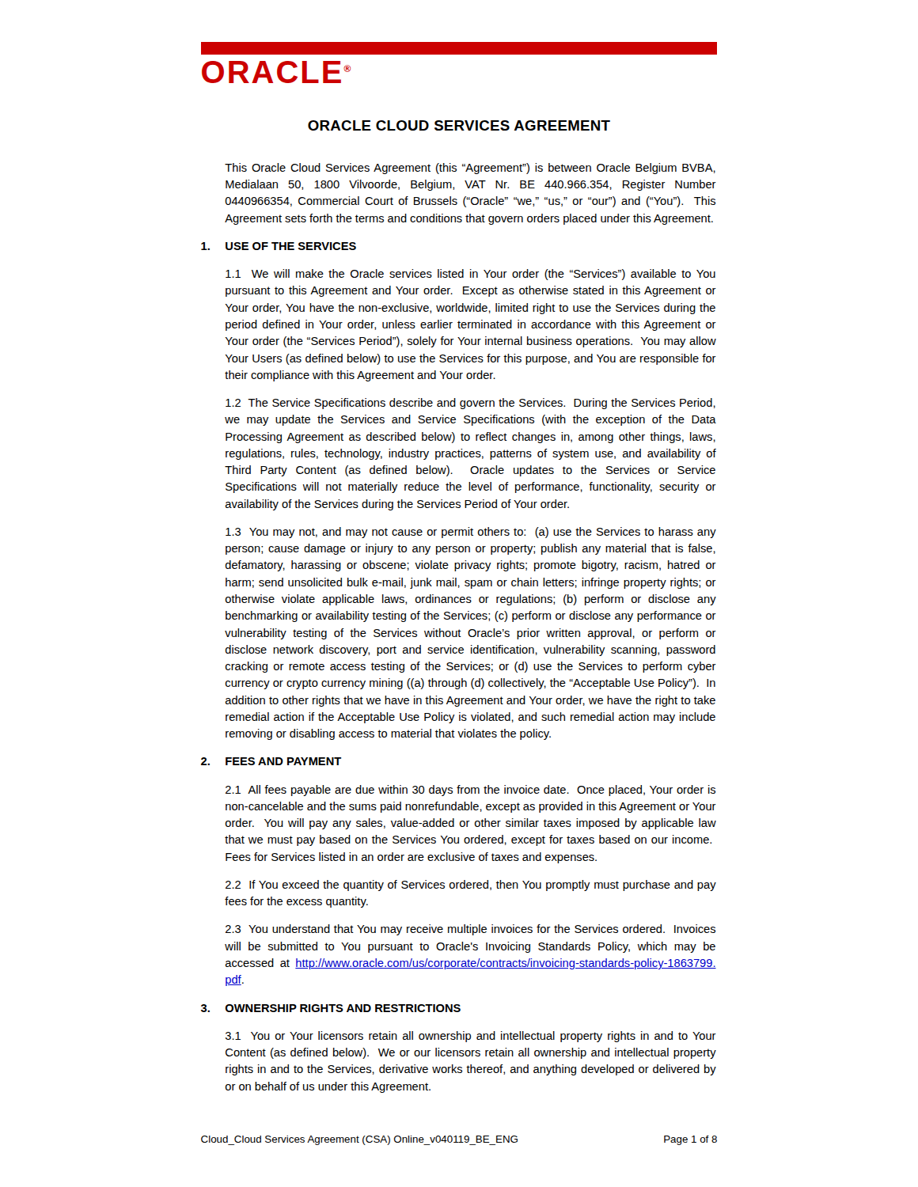ORACLE®
ORACLE CLOUD SERVICES AGREEMENT
This Oracle Cloud Services Agreement (this “Agreement”) is between Oracle Belgium BVBA, Medialaan 50, 1800 Vilvoorde, Belgium, VAT Nr. BE 440.966.354, Register Number 0440966354, Commercial Court of Brussels (“Oracle” “we,” “us,” or “our”) and (“You”). This Agreement sets forth the terms and conditions that govern orders placed under this Agreement.
1. USE OF THE SERVICES
1.1 We will make the Oracle services listed in Your order (the “Services”) available to You pursuant to this Agreement and Your order. Except as otherwise stated in this Agreement or Your order, You have the non-exclusive, worldwide, limited right to use the Services during the period defined in Your order, unless earlier terminated in accordance with this Agreement or Your order (the “Services Period”), solely for Your internal business operations. You may allow Your Users (as defined below) to use the Services for this purpose, and You are responsible for their compliance with this Agreement and Your order.
1.2 The Service Specifications describe and govern the Services. During the Services Period, we may update the Services and Service Specifications (with the exception of the Data Processing Agreement as described below) to reflect changes in, among other things, laws, regulations, rules, technology, industry practices, patterns of system use, and availability of Third Party Content (as defined below). Oracle updates to the Services or Service Specifications will not materially reduce the level of performance, functionality, security or availability of the Services during the Services Period of Your order.
1.3 You may not, and may not cause or permit others to: (a) use the Services to harass any person; cause damage or injury to any person or property; publish any material that is false, defamatory, harassing or obscene; violate privacy rights; promote bigotry, racism, hatred or harm; send unsolicited bulk e-mail, junk mail, spam or chain letters; infringe property rights; or otherwise violate applicable laws, ordinances or regulations; (b) perform or disclose any benchmarking or availability testing of the Services; (c) perform or disclose any performance or vulnerability testing of the Services without Oracle’s prior written approval, or perform or disclose network discovery, port and service identification, vulnerability scanning, password cracking or remote access testing of the Services; or (d) use the Services to perform cyber currency or crypto currency mining ((a) through (d) collectively, the “Acceptable Use Policy”). In addition to other rights that we have in this Agreement and Your order, we have the right to take remedial action if the Acceptable Use Policy is violated, and such remedial action may include removing or disabling access to material that violates the policy.
2. FEES AND PAYMENT
2.1 All fees payable are due within 30 days from the invoice date. Once placed, Your order is non-cancelable and the sums paid nonrefundable, except as provided in this Agreement or Your order. You will pay any sales, value-added or other similar taxes imposed by applicable law that we must pay based on the Services You ordered, except for taxes based on our income. Fees for Services listed in an order are exclusive of taxes and expenses.
2.2 If You exceed the quantity of Services ordered, then You promptly must purchase and pay fees for the excess quantity.
2.3 You understand that You may receive multiple invoices for the Services ordered. Invoices will be submitted to You pursuant to Oracle's Invoicing Standards Policy, which may be accessed at http://www.oracle.com/us/corporate/contracts/invoicing-standards-policy-1863799.pdf.
3. OWNERSHIP RIGHTS AND RESTRICTIONS
3.1 You or Your licensors retain all ownership and intellectual property rights in and to Your Content (as defined below). We or our licensors retain all ownership and intellectual property rights in and to the Services, derivative works thereof, and anything developed or delivered by or on behalf of us under this Agreement.
Cloud_Cloud Services Agreement (CSA) Online_v040119_BE_ENG
Page 1 of 8